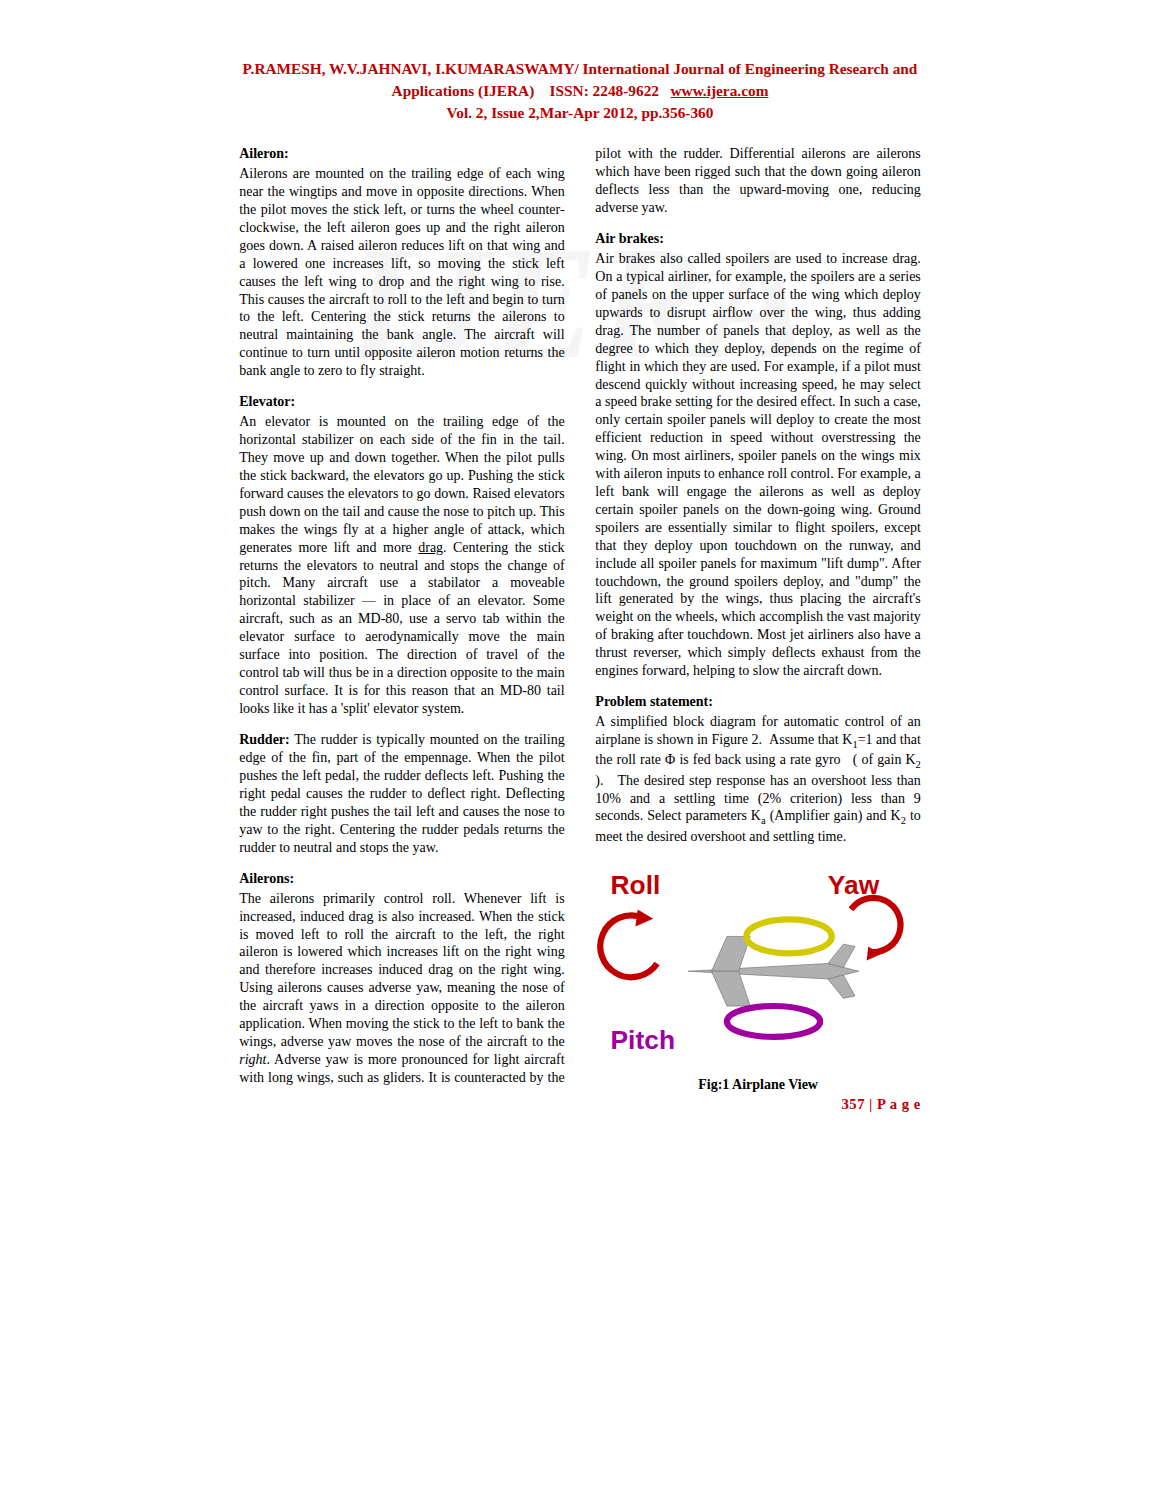IJERA
P.RAMESH, W.V.JAHNAVI, I.KUMARASWAMY/ International Journal of Engineering Research and
Applications (IJERA) ISSN: 2248-9622 www.ijera.com
Vol. 2, Issue 2,Mar-Apr 2012, pp.356-360
Aileron:
Ailerons are mounted on the trailing edge of each wing near the wingtips and move in opposite directions. When the pilot moves the stick left, or turns the wheel counter-clockwise, the left aileron goes up and the right aileron goes down. A raised aileron reduces lift on that wing and a lowered one increases lift, so moving the stick left causes the left wing to drop and the right wing to rise. This causes the aircraft to roll to the left and begin to turn to the left. Centering the stick returns the ailerons to neutral maintaining the bank angle. The aircraft will continue to turn until opposite aileron motion returns the bank angle to zero to fly straight.
Elevator:
An elevator is mounted on the trailing edge of the horizontal stabilizer on each side of the fin in the tail. They move up and down together. When the pilot pulls the stick backward, the elevators go up. Pushing the stick forward causes the elevators to go down. Raised elevators push down on the tail and cause the nose to pitch up. This makes the wings fly at a higher angle of attack, which generates more lift and more drag. Centering the stick returns the elevators to neutral and stops the change of pitch. Many aircraft use a stabilator a moveable horizontal stabilizer — in place of an elevator. Some aircraft, such as an MD-80, use a servo tab within the elevator surface to aerodynamically move the main surface into position. The direction of travel of the control tab will thus be in a direction opposite to the main control surface. It is for this reason that an MD-80 tail looks like it has a 'split' elevator system.
Rudder: The rudder is typically mounted on the trailing edge of the fin, part of the empennage. When the pilot pushes the left pedal, the rudder deflects left. Pushing the right pedal causes the rudder to deflect right. Deflecting the rudder right pushes the tail left and causes the nose to yaw to the right. Centering the rudder pedals returns the rudder to neutral and stops the yaw.
Ailerons:
The ailerons primarily control roll. Whenever lift is increased, induced drag is also increased. When the stick is moved left to roll the aircraft to the left, the right aileron is lowered which increases lift on the right wing and therefore increases induced drag on the right wing. Using ailerons causes adverse yaw, meaning the nose of the aircraft yaws in a direction opposite to the aileron application. When moving the stick to the left to bank the wings, adverse yaw moves the nose of the aircraft to the right. Adverse yaw is more pronounced for light aircraft with long wings, such as gliders. It is counteracted by the pilot with the rudder. Differential ailerons are ailerons which have been rigged such that the down going aileron deflects less than the upward-moving one, reducing adverse yaw.
Air brakes:
Air brakes also called spoilers are used to increase drag. On a typical airliner, for example, the spoilers are a series of panels on the upper surface of the wing which deploy upwards to disrupt airflow over the wing, thus adding drag. The number of panels that deploy, as well as the degree to which they deploy, depends on the regime of flight in which they are used. For example, if a pilot must descend quickly without increasing speed, he may select a speed brake setting for the desired effect. In such a case, only certain spoiler panels will deploy to create the most efficient reduction in speed without overstressing the wing. On most airliners, spoiler panels on the wings mix with aileron inputs to enhance roll control. For example, a left bank will engage the ailerons as well as deploy certain spoiler panels on the down-going wing. Ground spoilers are essentially similar to flight spoilers, except that they deploy upon touchdown on the runway, and include all spoiler panels for maximum "lift dump". After touchdown, the ground spoilers deploy, and "dump" the lift generated by the wings, thus placing the aircraft's weight on the wheels, which accomplish the vast majority of braking after touchdown. Most jet airliners also have a thrust reverser, which simply deflects exhaust from the engines forward, helping to slow the aircraft down.
Problem statement:
A simplified block diagram for automatic control of an airplane is shown in Figure 2. Assume that K1=1 and that the roll rate Φ is fed back using a rate gyro ( of gain K2 ). The desired step response has an overshoot less than 10% and a settling time (2% criterion) less than 9 seconds. Select parameters Ka (Amplifier gain) and K2 to meet the desired overshoot and settling time.
Fig:1 Airplane View
357 | P a g e